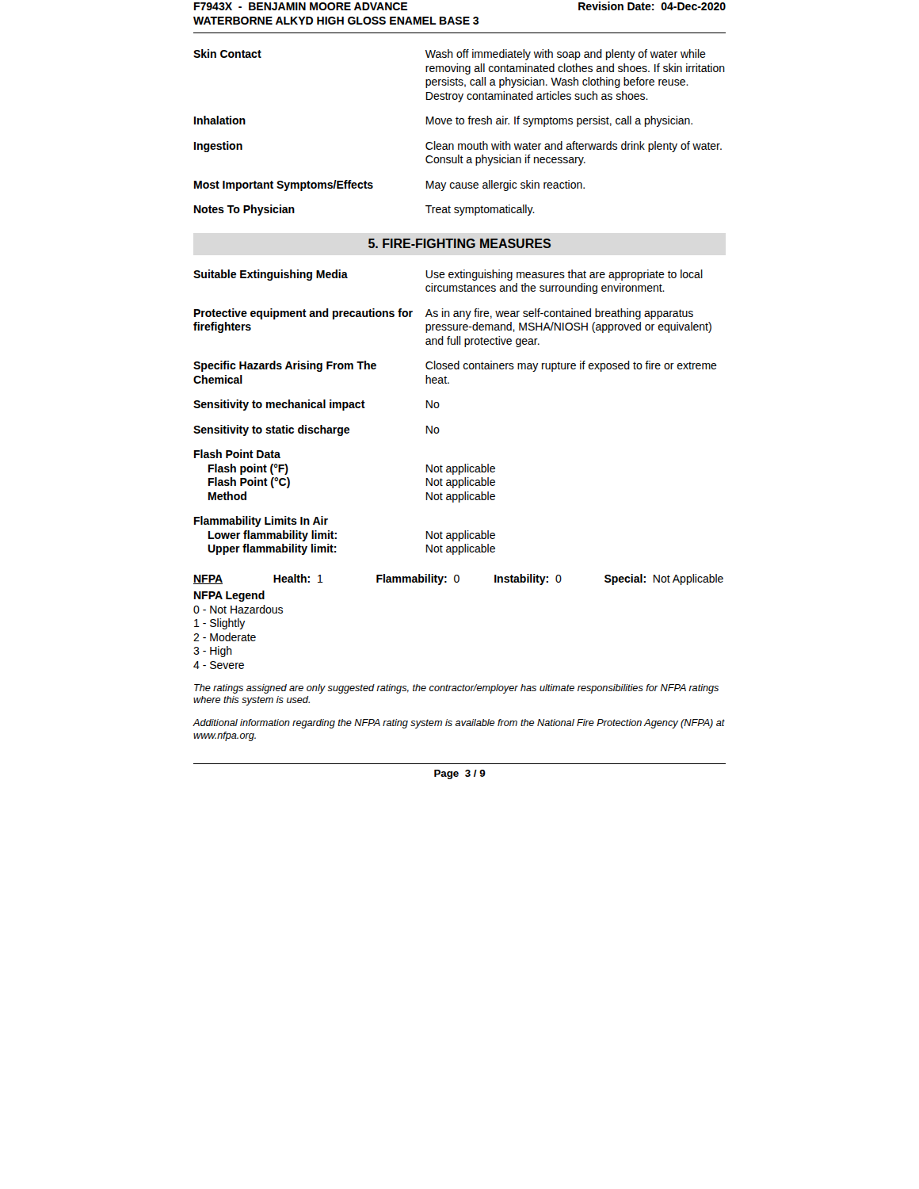F7943X - BENJAMIN MOORE ADVANCE
WATERBORNE ALKYD HIGH GLOSS ENAMEL BASE 3
Revision Date: 04-Dec-2020
| Skin Contact | Wash off immediately with soap and plenty of water while removing all contaminated clothes and shoes. If skin irritation persists, call a physician. Wash clothing before reuse. Destroy contaminated articles such as shoes. |
| Inhalation | Move to fresh air. If symptoms persist, call a physician. |
| Ingestion | Clean mouth with water and afterwards drink plenty of water. Consult a physician if necessary. |
| Most Important Symptoms/Effects | May cause allergic skin reaction. |
| Notes To Physician | Treat symptomatically. |
5. FIRE-FIGHTING MEASURES
| Suitable Extinguishing Media | Use extinguishing measures that are appropriate to local circumstances and the surrounding environment. |
| Protective equipment and precautions for firefighters | As in any fire, wear self-contained breathing apparatus pressure-demand, MSHA/NIOSH (approved or equivalent) and full protective gear. |
| Specific Hazards Arising From The Chemical | Closed containers may rupture if exposed to fire or extreme heat. |
| Sensitivity to mechanical impact | No |
| Sensitivity to static discharge | No |
| Flash Point Data Flash point (°F) Flash Point (°C) Method | Not applicable Not applicable Not applicable |
| Flammability Limits In Air Lower flammability limit: Upper flammability limit: | Not applicable Not applicable |
| NFPA | Health: 1 | Flammability: 0 | Instability: 0 | Special: Not Applicable |
NFPA Legend
0 - Not Hazardous
1 - Slightly
2 - Moderate
3 - High
4 - Severe
The ratings assigned are only suggested ratings, the contractor/employer has ultimate responsibilities for NFPA ratings where this system is used.
Additional information regarding the NFPA rating system is available from the National Fire Protection Agency (NFPA) at www.nfpa.org.
Page 3 / 9